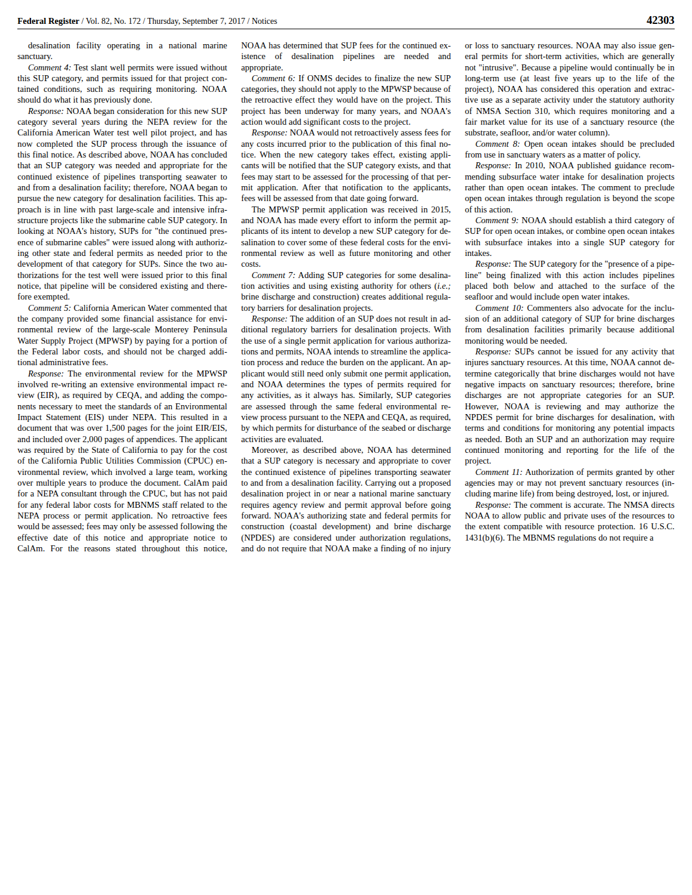Federal Register / Vol. 82, No. 172 / Thursday, September 7, 2017 / Notices
42303
desalination facility operating in a national marine sanctuary.
Comment 4: Test slant well permits were issued without this SUP category, and permits issued for that project contained conditions, such as requiring monitoring. NOAA should do what it has previously done.
Response: NOAA began consideration for this new SUP category several years during the NEPA review for the California American Water test well pilot project, and has now completed the SUP process through the issuance of this final notice. As described above, NOAA has concluded that an SUP category was needed and appropriate for the continued existence of pipelines transporting seawater to and from a desalination facility; therefore, NOAA began to pursue the new category for desalination facilities. This approach is in line with past large-scale and intensive infrastructure projects like the submarine cable SUP category. In looking at NOAA's history, SUPs for "the continued presence of submarine cables" were issued along with authorizing other state and federal permits as needed prior to the development of that category for SUPs. Since the two authorizations for the test well were issued prior to this final notice, that pipeline will be considered existing and therefore exempted.
Comment 5: California American Water commented that the company provided some financial assistance for environmental review of the large-scale Monterey Peninsula Water Supply Project (MPWSP) by paying for a portion of the Federal labor costs, and should not be charged additional administrative fees.
Response: The environmental review for the MPWSP involved re-writing an extensive environmental impact review (EIR), as required by CEQA, and adding the components necessary to meet the standards of an Environmental Impact Statement (EIS) under NEPA. This resulted in a document that was over 1,500 pages for the joint EIR/EIS, and included over 2,000 pages of appendices. The applicant was required by the State of California to pay for the cost of the California Public Utilities Commission (CPUC) environmental review, which involved a large team, working over multiple years to produce the document. CalAm paid for a NEPA consultant through the CPUC, but has not paid for any federal labor costs for MBNMS staff related to the NEPA process or permit application. No retroactive fees would be assessed; fees may only be assessed following the effective date of this notice and appropriate notice to CalAm. For the reasons stated throughout this notice, NOAA has determined that SUP fees for the continued existence of desalination pipelines are needed and appropriate.
Comment 6: If ONMS decides to finalize the new SUP categories, they should not apply to the MPWSP because of the retroactive effect they would have on the project. This project has been underway for many years, and NOAA's action would add significant costs to the project.
Response: NOAA would not retroactively assess fees for any costs incurred prior to the publication of this final notice. When the new category takes effect, existing applicants will be notified that the SUP category exists, and that fees may start to be assessed for the processing of that permit application. After that notification to the applicants, fees will be assessed from that date going forward.
The MPWSP permit application was received in 2015, and NOAA has made every effort to inform the permit applicants of its intent to develop a new SUP category for desalination to cover some of these federal costs for the environmental review as well as future monitoring and other costs.
Comment 7: Adding SUP categories for some desalination activities and using existing authority for others (i.e.; brine discharge and construction) creates additional regulatory barriers for desalination projects.
Response: The addition of an SUP does not result in additional regulatory barriers for desalination projects. With the use of a single permit application for various authorizations and permits, NOAA intends to streamline the application process and reduce the burden on the applicant. An applicant would still need only submit one permit application, and NOAA determines the types of permits required for any activities, as it always has. Similarly, SUP categories are assessed through the same federal environmental review process pursuant to the NEPA and CEQA, as required, by which permits for disturbance of the seabed or discharge activities are evaluated.
Moreover, as described above, NOAA has determined that a SUP category is necessary and appropriate to cover the continued existence of pipelines transporting seawater to and from a desalination facility. Carrying out a proposed desalination project in or near a national marine sanctuary requires agency review and permit approval before going forward. NOAA's authorizing state and federal permits for construction (coastal development) and brine discharge (NPDES) are considered under authorization regulations, and do not require that NOAA make a finding of no injury or loss to sanctuary resources. NOAA may also issue general permits for short-term activities, which are generally not "intrusive". Because a pipeline would continually be in long-term use (at least five years up to the life of the project), NOAA has considered this operation and extractive use as a separate activity under the statutory authority of NMSA Section 310, which requires monitoring and a fair market value for its use of a sanctuary resource (the substrate, seafloor, and/or water column).
Comment 8: Open ocean intakes should be precluded from use in sanctuary waters as a matter of policy.
Response: In 2010, NOAA published guidance recommending subsurface water intake for desalination projects rather than open ocean intakes. The comment to preclude open ocean intakes through regulation is beyond the scope of this action.
Comment 9: NOAA should establish a third category of SUP for open ocean intakes, or combine open ocean intakes with subsurface intakes into a single SUP category for intakes.
Response: The SUP category for the "presence of a pipeline" being finalized with this action includes pipelines placed both below and attached to the surface of the seafloor and would include open water intakes.
Comment 10: Commenters also advocate for the inclusion of an additional category of SUP for brine discharges from desalination facilities primarily because additional monitoring would be needed.
Response: SUPs cannot be issued for any activity that injures sanctuary resources. At this time, NOAA cannot determine categorically that brine discharges would not have negative impacts on sanctuary resources; therefore, brine discharges are not appropriate categories for an SUP. However, NOAA is reviewing and may authorize the NPDES permit for brine discharges for desalination, with terms and conditions for monitoring any potential impacts as needed. Both an SUP and an authorization may require continued monitoring and reporting for the life of the project.
Comment 11: Authorization of permits granted by other agencies may or may not prevent sanctuary resources (including marine life) from being destroyed, lost, or injured.
Response: The comment is accurate. The NMSA directs NOAA to allow public and private uses of the resources to the extent compatible with resource protection. 16 U.S.C. 1431(b)(6). The MBNMS regulations do not require a